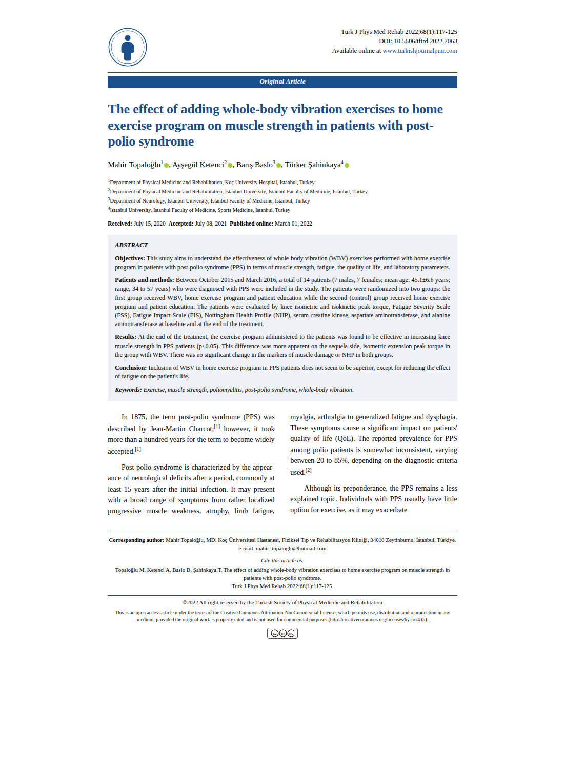1968
Turk J Phys Med Rehab 2022;68(1):117-125
DOI: 10.5606/tftrd.2022.7063
Available online at www.turkishjournalpmr.com
Original Article
The effect of adding whole-body vibration exercises to home exercise program on muscle strength in patients with post-polio syndrome
Mahir Topaloğlu1 , Ayşegül Ketenci2 , Barış Baslo3 , Türker Şahinkaya4
1Department of Physical Medicine and Rehabilitation, Koç University Hospital, Istanbul, Turkey
2Department of Physical Medicine and Rehabilitation, Istanbul University, Istanbul Faculty of Medicine, Istanbul, Turkey
3Department of Neurology, Istanbul University, Istanbul Faculty of Medicine, Istanbul, Turkey
4Istanbul University, Istanbul Faculty of Medicine, Sports Medicine, Istanbul, Turkey
Received: July 15, 2020 Accepted: July 08, 2021 Published online: March 01, 2022
ABSTRACT
Objectives: This study aims to understand the effectiveness of whole-body vibration (WBV) exercises performed with home exercise program in patients with post-polio syndrome (PPS) in terms of muscle strength, fatigue, the quality of life, and laboratory parameters.
Patients and methods: Between October 2015 and March 2016, a total of 14 patients (7 males, 7 females; mean age: 45.1±6.6 years; range, 34 to 57 years) who were diagnosed with PPS were included in the study. The patients were randomized into two groups: the first group received WBV, home exercise program and patient education while the second (control) group received home exercise program and patient education. The patients were evaluated by knee isometric and isokinetic peak torque, Fatigue Severity Scale (FSS), Fatigue Impact Scale (FIS), Nottingham Health Profile (NHP), serum creatine kinase, aspartate aminotransferase, and alanine aminotransferase at baseline and at the end of the treatment.
Results: At the end of the treatment, the exercise program administered to the patients was found to be effective in increasing knee muscle strength in PPS patients (p<0.05). This difference was more apparent on the sequela side, isometric extension peak torque in the group with WBV. There was no significant change in the markers of muscle damage or NHP in both groups.
Conclusion: Inclusion of WBV in home exercise program in PPS patients does not seem to be superior, except for reducing the effect of fatigue on the patient's life.
Keywords: Exercise, muscle strength, poliomyelitis, post-polio syndrome, whole-body vibration.
In 1875, the term post-polio syndrome (PPS) was described by Jean-Martin Charcot;[1] however, it took more than a hundred years for the term to become widely accepted.[1]
Post-polio syndrome is characterized by the appearance of neurological deficits after a period, commonly at least 15 years after the initial infection. It may present with a broad range of symptoms from rather localized progressive muscle weakness, atrophy, limb fatigue, myalgia, arthralgia to generalized fatigue and dysphagia. These symptoms cause a significant impact on patients' quality of life (QoL). The reported prevalence for PPS among polio patients is somewhat inconsistent, varying between 20 to 85%, depending on the diagnostic criteria used.[2]
Although its preponderance, the PPS remains a less explained topic. Individuals with PPS usually have little option for exercise, as it may exacerbate
Corresponding author: Mahir Topaloğlu, MD. Koç Üniversitesi Hastanesi, Fiziksel Tıp ve Rehabilitasyon Kliniği, 34010 Zeytinburnu, İstanbul, Türkiye.
e-mail: mahir_topaloglu@hotmail.com
Cite this article as:
Topaloğlu M, Ketenci A, Baslo B, Şahinkaya T. The effect of adding whole-body vibration exercises to home exercise program on muscle strength in patients with post-polio syndrome.
Turk J Phys Med Rehab 2022;68(1):117-125.
©2022 All right reserved by the Turkish Society of Physical Medicine and Rehabilitation
This is an open access article under the terms of the Creative Commons Attribution-NonCommercial License, which permits use, distribution and reproduction in any medium, provided the original work is properly cited and is not used for commercial purposes (http://creativecommons.org/licenses/by-nc/4.0/).
cc BY NC